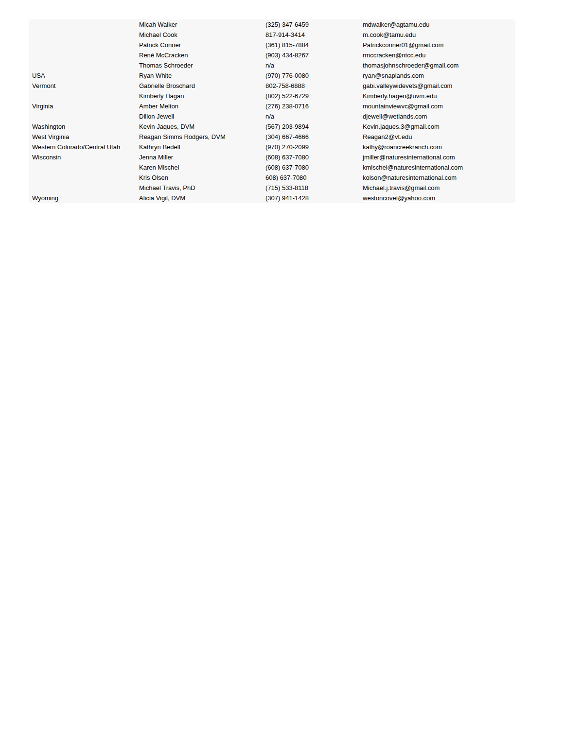| | Micah Walker | (325) 347-6459 | mdwalker@agtamu.edu |
| | Michael Cook | 817-914-3414 | m.cook@tamu.edu |
| | Patrick Conner | (361) 815-7884 | Patrickconner01@gmail.com |
| | René McCracken | (903) 434-8267 | rmccracken@ntcc.edu |
| | Thomas Schroeder | n/a | thomasjohnschroeder@gmail.com |
| USA | Ryan White | (970) 776-0080 | ryan@snaplands.com |
| Vermont | Gabrielle Broschard | 802-758-6888 | gabi.valleywidevets@gmail.com |
| | Kimberly Hagan | (802) 522-6729 | Kimberly.hagen@uvm.edu |
| Virginia | Amber Melton | (276) 238-0716 | mountainviewvc@gmail.com |
| | Dillon Jewell | n/a | djewell@wetlands.com |
| Washington | Kevin Jaques, DVM | (567) 203-9894 | Kevin.jaques.3@gmail.com |
| West Virginia | Reagan Simms Rodgers, DVM | (304) 667-4666 | Reagan2@vt.edu |
| Western Colorado/Central Utah | Kathryn Bedell | (970) 270-2099 | kathy@roancreekranch.com |
| Wisconsin | Jenna Miller | (608) 637-7080 | jmiller@naturesinternational.com |
| | Karen Mischel | (608) 637-7080 | kmischel@naturesinternational.com |
| | Kris Olsen | 608) 637-7080 | kolson@naturesinternational.com |
| | Michael Travis, PhD | (715) 533-8118 | Michael.j.travis@gmail.com |
| Wyoming | Alicia Vigil, DVM | (307) 941-1428 | westoncovet@yahoo.com |